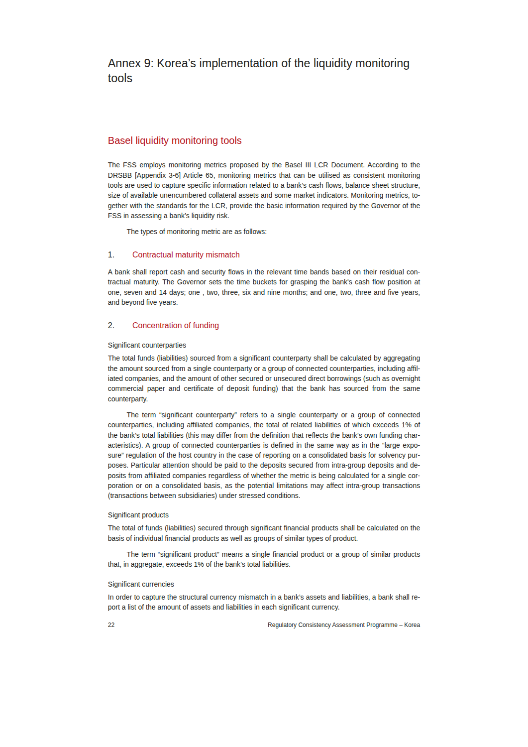Annex 9: Korea’s implementation of the liquidity monitoring tools
Basel liquidity monitoring tools
The FSS employs monitoring metrics proposed by the Basel III LCR Document. According to the DRSBB [Appendix 3-6] Article 65, monitoring metrics that can be utilised as consistent monitoring tools are used to capture specific information related to a bank’s cash flows, balance sheet structure, size of available unencumbered collateral assets and some market indicators. Monitoring metrics, together with the standards for the LCR, provide the basic information required by the Governor of the FSS in assessing a bank’s liquidity risk.
The types of monitoring metric are as follows:
1. Contractual maturity mismatch
A bank shall report cash and security flows in the relevant time bands based on their residual contractual maturity. The Governor sets the time buckets for grasping the bank's cash flow position at one, seven and 14 days; one , two, three, six and nine months; and one, two, three and five years, and beyond five years.
2. Concentration of funding
Significant counterparties
The total funds (liabilities) sourced from a significant counterparty shall be calculated by aggregating the amount sourced from a single counterparty or a group of connected counterparties, including affiliated companies, and the amount of other secured or unsecured direct borrowings (such as overnight commercial paper and certificate of deposit funding) that the bank has sourced from the same counterparty.
The term “significant counterparty” refers to a single counterparty or a group of connected counterparties, including affiliated companies, the total of related liabilities of which exceeds 1% of the bank’s total liabilities (this may differ from the definition that reflects the bank’s own funding characteristics). A group of connected counterparties is defined in the same way as in the “large exposure” regulation of the host country in the case of reporting on a consolidated basis for solvency purposes. Particular attention should be paid to the deposits secured from intra-group deposits and deposits from affiliated companies regardless of whether the metric is being calculated for a single corporation or on a consolidated basis, as the potential limitations may affect intra-group transactions (transactions between subsidiaries) under stressed conditions.
Significant products
The total of funds (liabilities) secured through significant financial products shall be calculated on the basis of individual financial products as well as groups of similar types of product.
The term “significant product” means a single financial product or a group of similar products that, in aggregate, exceeds 1% of the bank’s total liabilities.
Significant currencies
In order to capture the structural currency mismatch in a bank’s assets and liabilities, a bank shall report a list of the amount of assets and liabilities in each significant currency.
22 Regulatory Consistency Assessment Programme – Korea